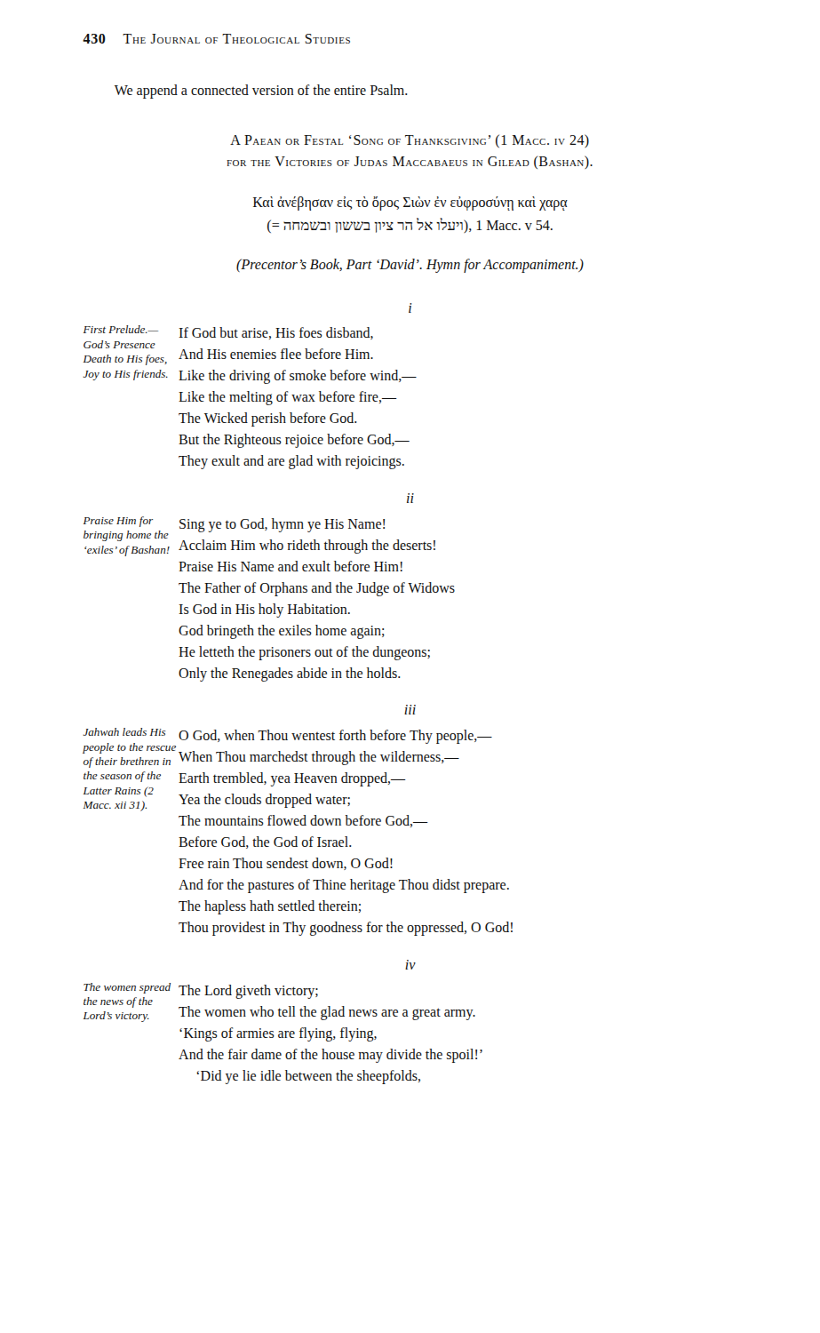430 The Journal of Theological Studies
We append a connected version of the entire Psalm.
A Paean or Festal ‘Song of Thanksgiving’ (1 Macc. iv 24)
for the Victories of Judas Maccabaeus in Gilead (Bashan).
Καὶ ἀνέβησαν εἰς τὸ ὄρος Σιὼν ἐν εὐφροσύνῃ καὶ χαρᾳ
(= ויעלו אל הר ציון בששון ובשמחה), 1 Macc. v 54.
(Precentor’s Book, Part ‘David’. Hymn for Accompaniment.)
i
| First Prelude.—God’s Presence Death to His foes, Joy to His friends. | If God but arise, His foes disband, And His enemies flee before Him. Like the driving of smoke before wind,— Like the melting of wax before fire,— The Wicked perish before God. But the Righteous rejoice before God,— They exult and are glad with rejoicings. |
ii
| Praise Him for bringing home the ‘exiles’ of Bashan! | Sing ye to God, hymn ye His Name! Acclaim Him who rideth through the deserts! Praise His Name and exult before Him! The Father of Orphans and the Judge of Widows Is God in His holy Habitation. God bringeth the exiles home again; He letteth the prisoners out of the dungeons; Only the Renegades abide in the holds. |
iii
| Jahwah leads His people to the rescue of their brethren in the season of the Latter Rains (2 Macc. xii 31). | O God, when Thou wentest forth before Thy people,— When Thou marchedst through the wilderness,— Earth trembled, yea Heaven dropped,— Yea the clouds dropped water; The mountains flowed down before God,— Before God, the God of Israel. Free rain Thou sendest down, O God! And for the pastures of Thine heritage Thou didst prepare. The hapless hath settled therein; Thou providest in Thy goodness for the oppressed, O God! |
iv
| The women spread the news of the Lord’s victory. | The Lord giveth victory; The women who tell the glad news are a great army. ‘Kings of armies are flying, flying, And the fair dame of the house may divide the spoil!’ ‘Did ye lie idle between the sheepfolds, |